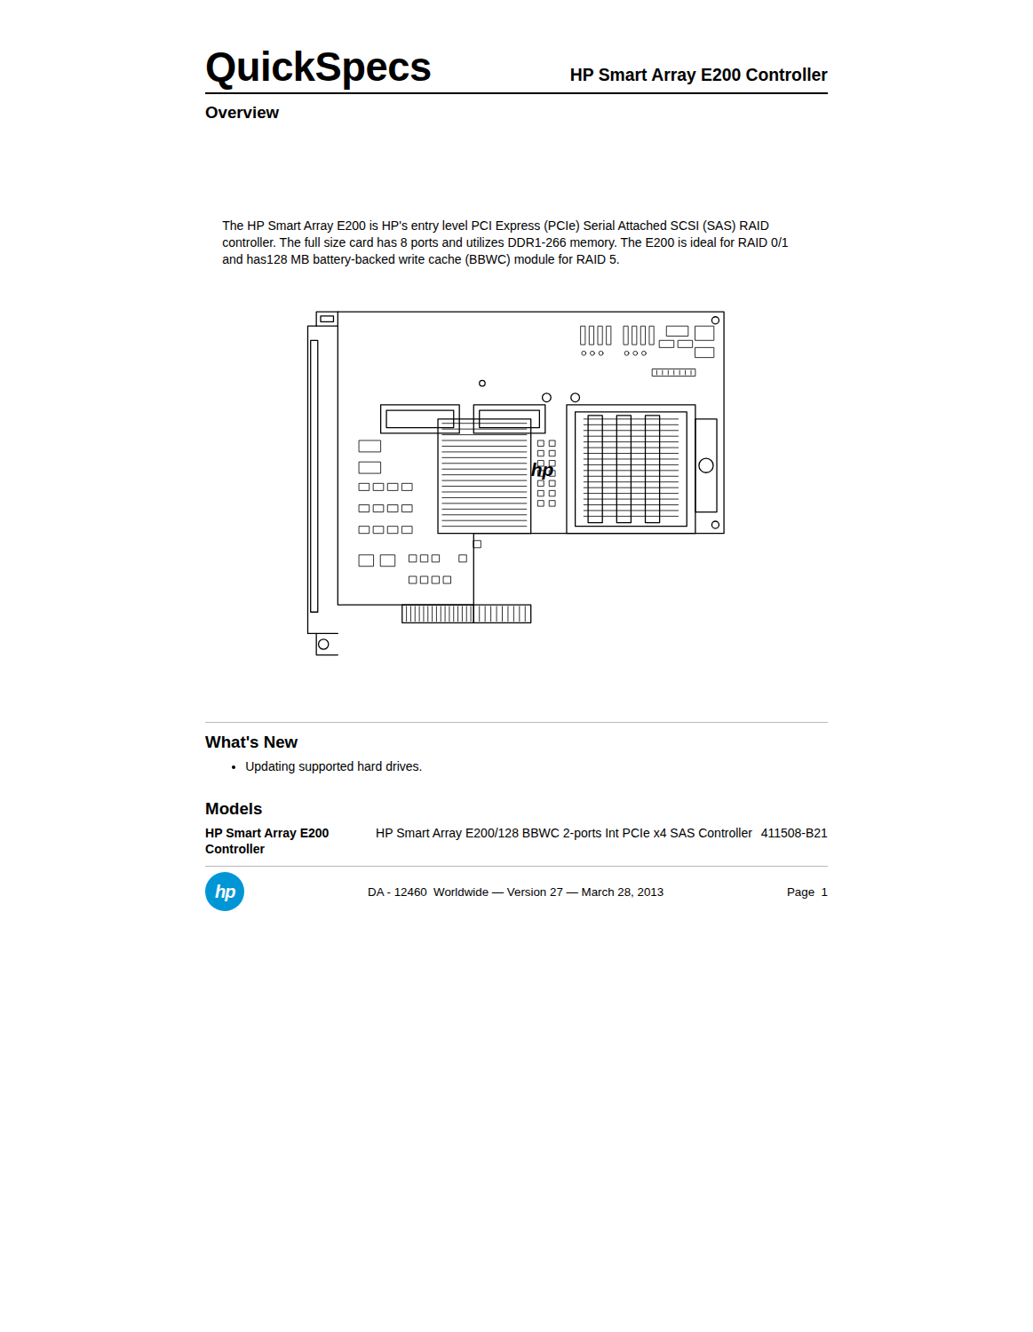QuickSpecs
HP Smart Array E200 Controller
Overview
The HP Smart Array E200 is HP's entry level PCI Express (PCIe) Serial Attached SCSI (SAS) RAID controller. The full size card has 8 ports and utilizes DDR1-266 memory. The E200 is ideal for RAID 0/1 and has128 MB battery-backed write cache (BBWC) module for RAID 5.
hp
What's New
Updating supported hard drives.
Models
| HP Smart Array E200 Controller | HP Smart Array E200/128 BBWC 2-ports Int PCIe x4 SAS Controller | 411508-B21 |
hp
DA - 12460 Worldwide — Version 27 — March 28, 2013
Page 1